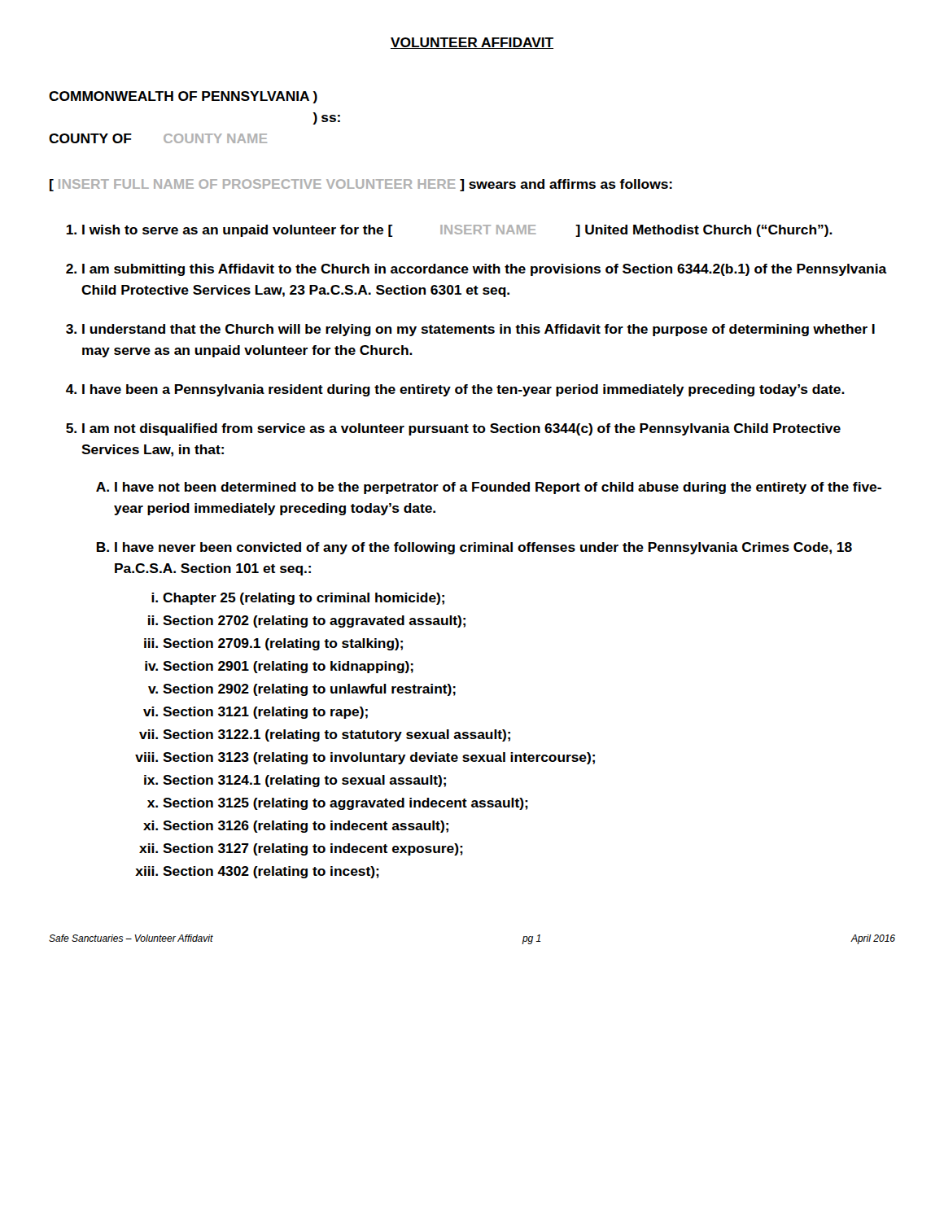VOLUNTEER AFFIDAVIT
| COMMONWEALTH OF PENNSYLVANIA | ) | |
| | ) | ss: |
| COUNTY OF COUNTY NAME | | |
[ INSERT FULL NAME OF PROSPECTIVE VOLUNTEER HERE ] swears and affirms as follows:
I wish to serve as an unpaid volunteer for the [ INSERT NAME ] United Methodist Church (“Church”).
I am submitting this Affidavit to the Church in accordance with the provisions of Section 6344.2(b.1) of the Pennsylvania Child Protective Services Law, 23 Pa.C.S.A. Section 6301 et seq.
I understand that the Church will be relying on my statements in this Affidavit for the purpose of determining whether I may serve as an unpaid volunteer for the Church.
I have been a Pennsylvania resident during the entirety of the ten-year period immediately preceding today’s date.
I am not disqualified from service as a volunteer pursuant to Section 6344(c) of the Pennsylvania Child Protective Services Law, in that:
I have not been determined to be the perpetrator of a Founded Report of child abuse during the entirety of the five-year period immediately preceding today’s date.
I have never been convicted of any of the following criminal offenses under the Pennsylvania Crimes Code, 18 Pa.C.S.A. Section 101 et seq.:
Chapter 25 (relating to criminal homicide);
Section 2702 (relating to aggravated assault);
Section 2709.1 (relating to stalking);
Section 2901 (relating to kidnapping);
Section 2902 (relating to unlawful restraint);
Section 3121 (relating to rape);
Section 3122.1 (relating to statutory sexual assault);
Section 3123 (relating to involuntary deviate sexual intercourse);
Section 3124.1 (relating to sexual assault);
Section 3125 (relating to aggravated indecent assault);
Section 3126 (relating to indecent assault);
Section 3127 (relating to indecent exposure);
Section 4302 (relating to incest);
Safe Sanctuaries – Volunteer Affidavit pg 1 April 2016